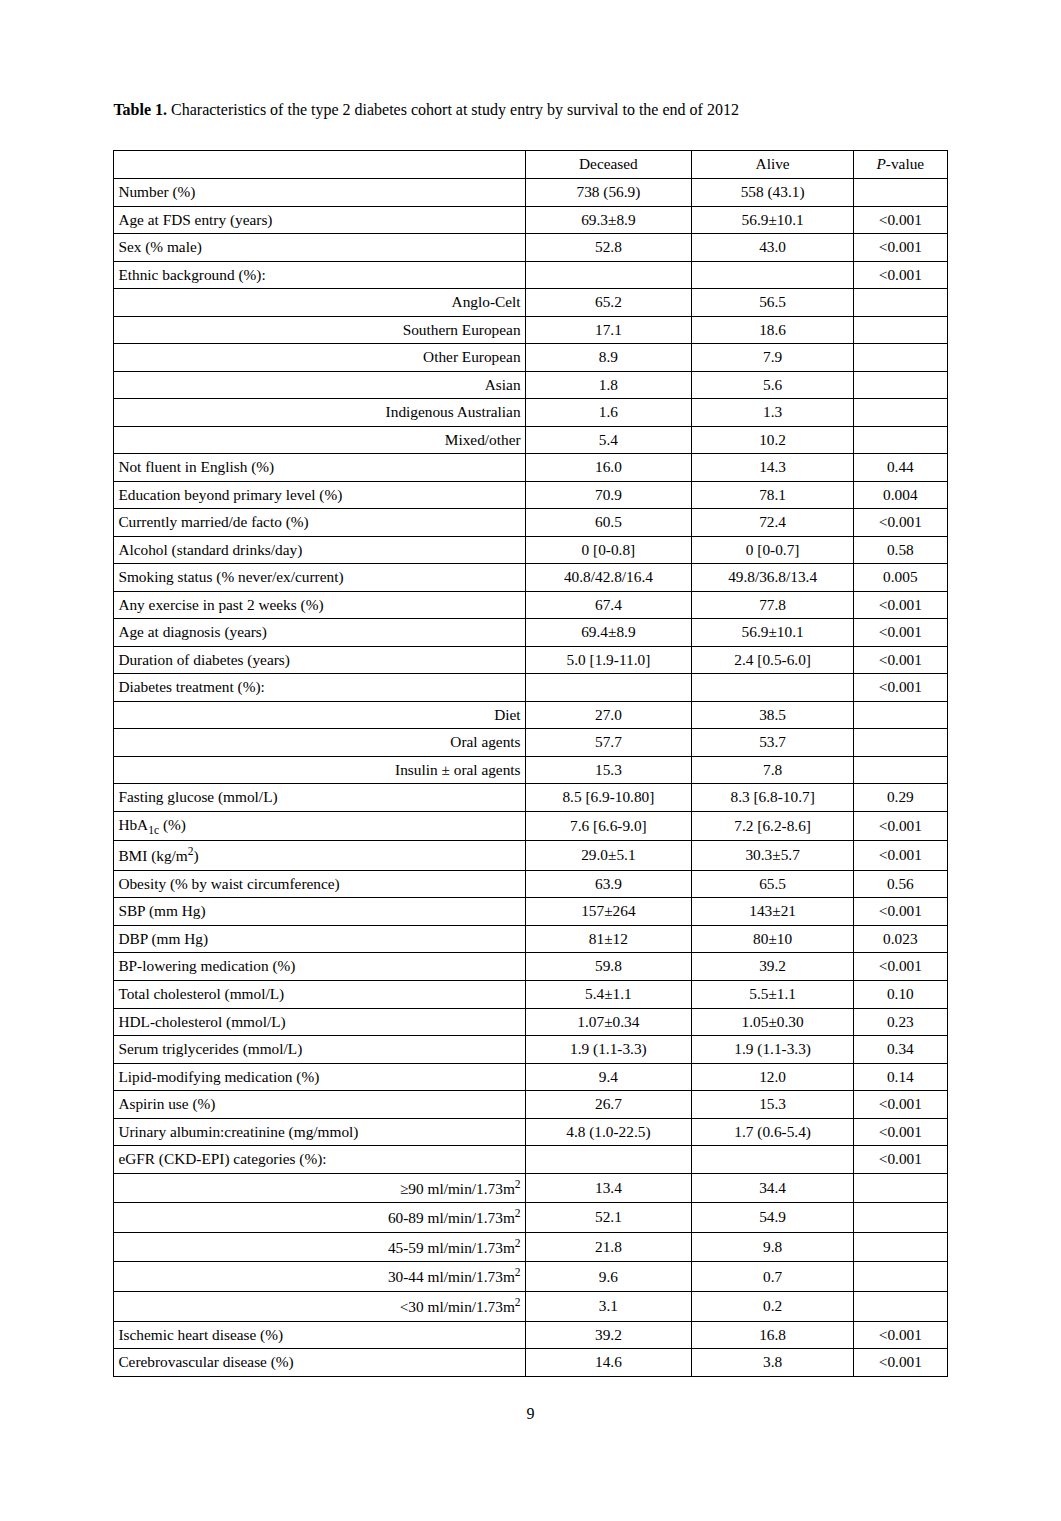Table 1. Characteristics of the type 2 diabetes cohort at study entry by survival to the end of 2012
| | Deceased | Alive | P -value |
| --- | --- | --- | --- |
| Number (%) | 738 (56.9) | 558 (43.1) | |
| Age at FDS entry (years) | 69.3±8.9 | 56.9±10.1 | <0.001 |
| Sex (% male) | 52.8 | 43.0 | <0.001 |
| Ethnic background (%): | | | <0.001 |
| Anglo-Celt | 65.2 | 56.5 | |
| Southern European | 17.1 | 18.6 | |
| Other European | 8.9 | 7.9 | |
| Asian | 1.8 | 5.6 | |
| Indigenous Australian | 1.6 | 1.3 | |
| Mixed/other | 5.4 | 10.2 | |
| Not fluent in English (%) | 16.0 | 14.3 | 0.44 |
| Education beyond primary level (%) | 70.9 | 78.1 | 0.004 |
| Currently married/de facto (%) | 60.5 | 72.4 | <0.001 |
| Alcohol (standard drinks/day) | 0 [0-0.8] | 0 [0-0.7] | 0.58 |
| Smoking status (% never/ex/current) | 40.8/42.8/16.4 | 49.8/36.8/13.4 | 0.005 |
| Any exercise in past 2 weeks (%) | 67.4 | 77.8 | <0.001 |
| Age at diagnosis (years) | 69.4±8.9 | 56.9±10.1 | <0.001 |
| Duration of diabetes (years) | 5.0 [1.9-11.0] | 2.4 [0.5-6.0] | <0.001 |
| Diabetes treatment (%): | | | <0.001 |
| Diet | 27.0 | 38.5 | |
| Oral agents | 57.7 | 53.7 | |
| Insulin ± oral agents | 15.3 | 7.8 | |
| Fasting glucose (mmol/L) | 8.5 [6.9-10.80] | 8.3 [6.8-10.7] | 0.29 |
| HbA 1c (%) | 7.6 [6.6-9.0] | 7.2 [6.2-8.6] | <0.001 |
| BMI (kg/m 2 ) | 29.0±5.1 | 30.3±5.7 | <0.001 |
| Obesity (% by waist circumference) | 63.9 | 65.5 | 0.56 |
| SBP (mm Hg) | 157±264 | 143±21 | <0.001 |
| DBP (mm Hg) | 81±12 | 80±10 | 0.023 |
| BP-lowering medication (%) | 59.8 | 39.2 | <0.001 |
| Total cholesterol (mmol/L) | 5.4±1.1 | 5.5±1.1 | 0.10 |
| HDL-cholesterol (mmol/L) | 1.07±0.34 | 1.05±0.30 | 0.23 |
| Serum triglycerides (mmol/L) | 1.9 (1.1-3.3) | 1.9 (1.1-3.3) | 0.34 |
| Lipid-modifying medication (%) | 9.4 | 12.0 | 0.14 |
| Aspirin use (%) | 26.7 | 15.3 | <0.001 |
| Urinary albumin:creatinine (mg/mmol) | 4.8 (1.0-22.5) | 1.7 (0.6-5.4) | <0.001 |
| eGFR (CKD-EPI) categories (%): | | | <0.001 |
| ≥90 ml/min/1.73m 2 | 13.4 | 34.4 | |
| 60-89 ml/min/1.73m 2 | 52.1 | 54.9 | |
| 45-59 ml/min/1.73m 2 | 21.8 | 9.8 | |
| 30-44 ml/min/1.73m 2 | 9.6 | 0.7 | |
| <30 ml/min/1.73m 2 | 3.1 | 0.2 | |
| Ischemic heart disease (%) | 39.2 | 16.8 | <0.001 |
| Cerebrovascular disease (%) | 14.6 | 3.8 | <0.001 |
9